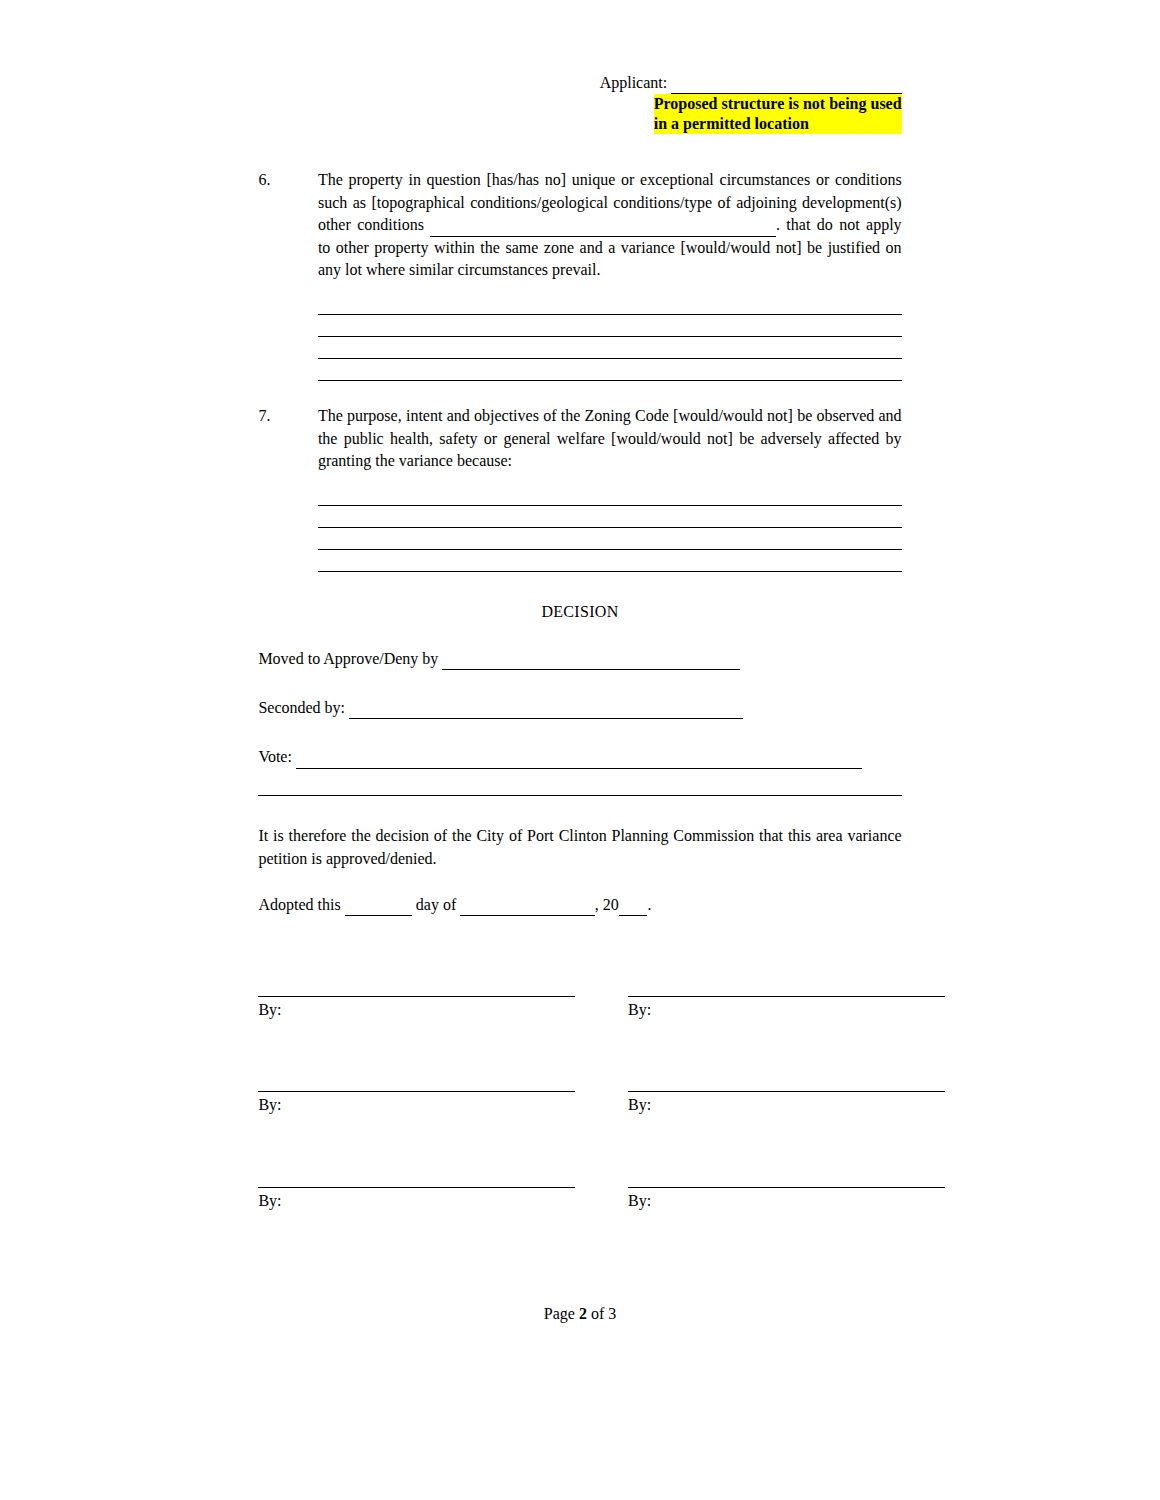Applicant:
Proposed structure is not being used
in a permitted location
6.
The property in question [has/has no] unique or exceptional circumstances or conditions such as [topographical conditions/geological conditions/type of adjoining development(s) other conditions . that do not apply to other property within the same zone and a variance [would/would not] be justified on any lot where similar circumstances prevail.
7.
The purpose, intent and objectives of the Zoning Code [would/would not] be observed and the public health, safety or general welfare [would/would not] be adversely affected by granting the variance because:
DECISION
Moved to Approve/Deny by
Seconded by:
Vote:
It is therefore the decision of the City of Port Clinton Planning Commission that this area variance petition is approved/denied.
Adopted this day of , 20 .
| By: | By: |
| By: | By: |
| By: | By: |
Page 2 of 3